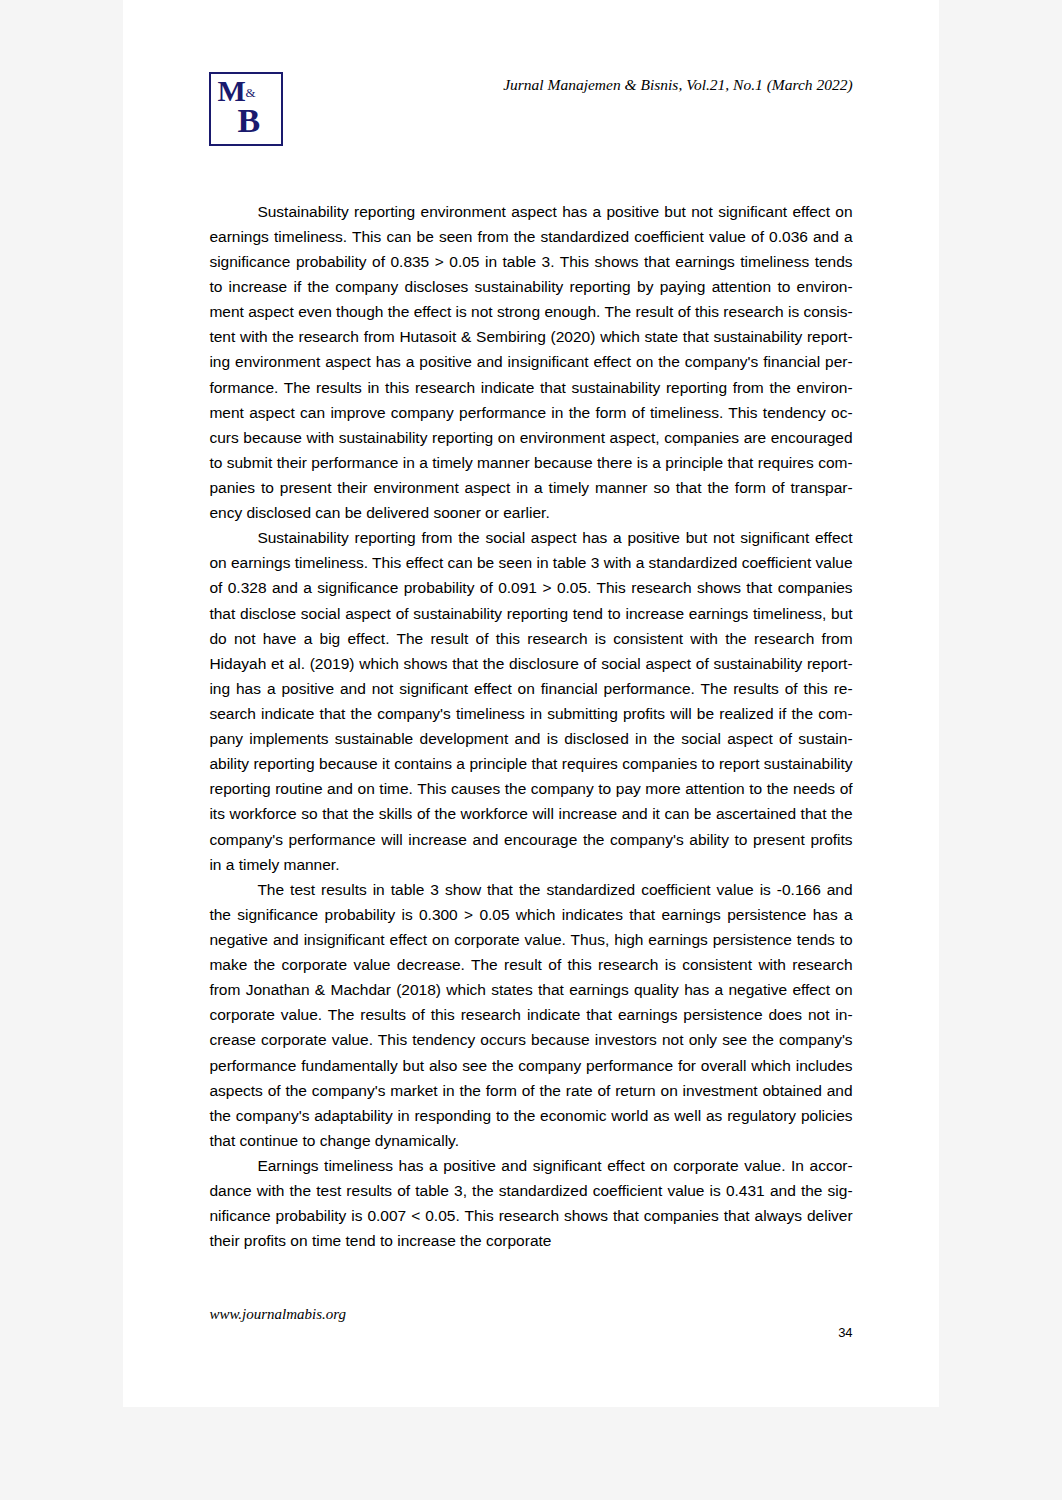M & B
Jurnal Manajemen & Bisnis, Vol.21, No.1 (March 2022)
Sustainability reporting environment aspect has a positive but not significant effect on earnings timeliness. This can be seen from the standardized coefficient value of 0.036 and a significance probability of 0.835 > 0.05 in table 3. This shows that earnings timeliness tends to increase if the company discloses sustainability reporting by paying attention to environment aspect even though the effect is not strong enough. The result of this research is consistent with the research from Hutasoit & Sembiring (2020) which state that sustainability reporting environment aspect has a positive and insignificant effect on the company's financial performance. The results in this research indicate that sustainability reporting from the environment aspect can improve company performance in the form of timeliness. This tendency occurs because with sustainability reporting on environment aspect, companies are encouraged to submit their performance in a timely manner because there is a principle that requires companies to present their environment aspect in a timely manner so that the form of transparency disclosed can be delivered sooner or earlier.
Sustainability reporting from the social aspect has a positive but not significant effect on earnings timeliness. This effect can be seen in table 3 with a standardized coefficient value of 0.328 and a significance probability of 0.091 > 0.05. This research shows that companies that disclose social aspect of sustainability reporting tend to increase earnings timeliness, but do not have a big effect. The result of this research is consistent with the research from Hidayah et al. (2019) which shows that the disclosure of social aspect of sustainability reporting has a positive and not significant effect on financial performance. The results of this research indicate that the company's timeliness in submitting profits will be realized if the company implements sustainable development and is disclosed in the social aspect of sustainability reporting because it contains a principle that requires companies to report sustainability reporting routine and on time. This causes the company to pay more attention to the needs of its workforce so that the skills of the workforce will increase and it can be ascertained that the company's performance will increase and encourage the company's ability to present profits in a timely manner.
The test results in table 3 show that the standardized coefficient value is -0.166 and the significance probability is 0.300 > 0.05 which indicates that earnings persistence has a negative and insignificant effect on corporate value. Thus, high earnings persistence tends to make the corporate value decrease. The result of this research is consistent with research from Jonathan & Machdar (2018) which states that earnings quality has a negative effect on corporate value. The results of this research indicate that earnings persistence does not increase corporate value. This tendency occurs because investors not only see the company's performance fundamentally but also see the company performance for overall which includes aspects of the company's market in the form of the rate of return on investment obtained and the company's adaptability in responding to the economic world as well as regulatory policies that continue to change dynamically.
Earnings timeliness has a positive and significant effect on corporate value. In accordance with the test results of table 3, the standardized coefficient value is 0.431 and the significance probability is 0.007 < 0.05. This research shows that companies that always deliver their profits on time tend to increase the corporate
www.journalmabis.org
34